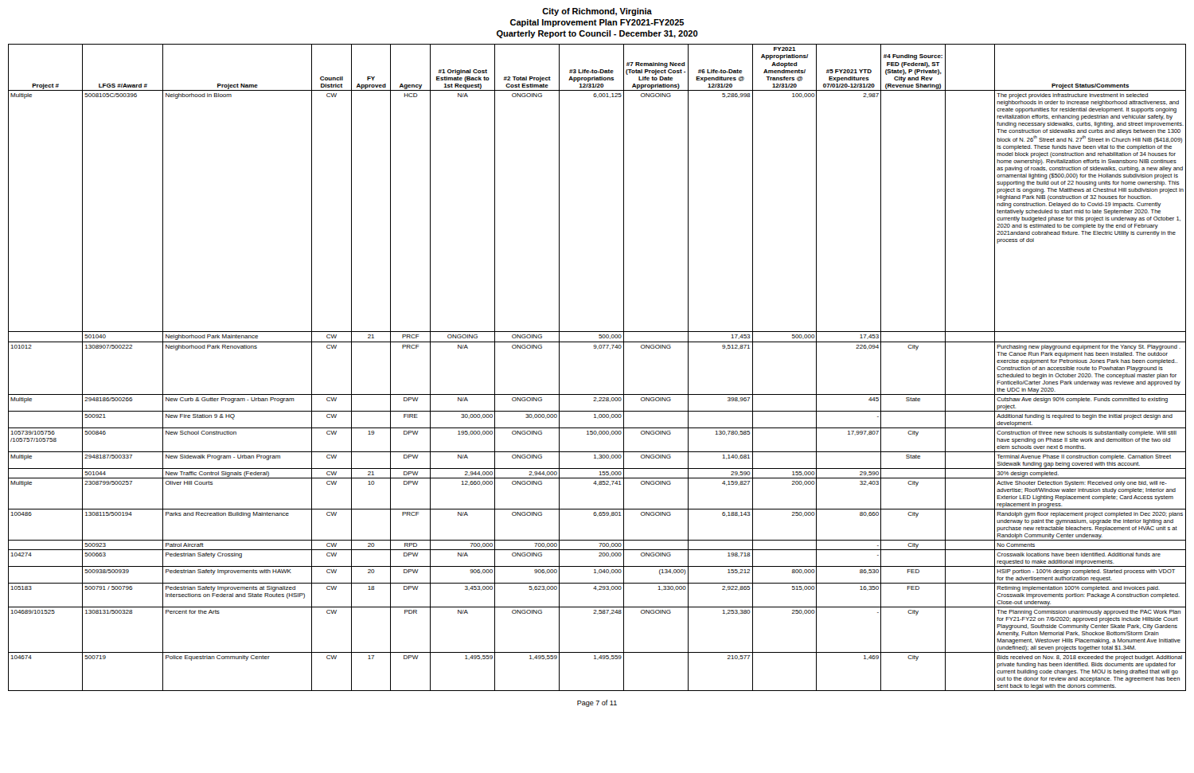City of Richmond, Virginia
Capital Improvement Plan FY2021-FY2025
Quarterly Report to Council - December 31, 2020
| Project # | LFGS #/Award # | Project Name | Council District | FY Approved | Agency | #1 Original Cost Estimate (Back to 1st Request) | #2 Total Project Cost Estimate | #3 Life-to-Date Appropriations 12/31/20 | #7 Remaining Need (Total Project Cost - Life to Date Appropriations) | #6 Life-to-Date Expenditures @ 12/31/20 | FY2021 Appropriations/ Adopted Amendments/ Transfers @ 12/31/20 | #5 FY2021 YTD Expenditures 07/01/20-12/31/20 | #4 Funding Source: FED (Federal), ST (State), P (Private), City and Rev (Revenue Sharing) | | Project Status/Comments |
| --- | --- | --- | --- | --- | --- | --- | --- | --- | --- | --- | --- | --- | --- | --- | --- |
| Multiple | 5008105C/500396 | Neighborhood in Bloom | CW | | HCD | N/A | ONGOING | 6,001,125 | ONGOING | 5,286,998 | 100,000 | 2,987 | | | The project provides infrastructure investment in selected neighborhoods in order to increase neighborhood attractiveness, and create opportunities for residential development. It supports ongoing revitalization efforts, enhancing pedestrian and vehicular safety, by funding necessary sidewalks, curbs, lighting, and street improvements. The construction of sidewalks and curbs and alleys between the 1300 block of N. 26 th Street and N. 27 th Street in Church Hill NiB ($418,009) is completed. These funds have been vital to the completion of the model block project (construction and rehabilitation of 34 houses for home ownership). Revitalization efforts in Swansboro NIB continues as paving of roads, construction of sidewalks, curbing, a new alley and ornamental lighting ($500,000) for the Hollands subdivision project is supporting the build out of 22 housing units for home ownership. This project is ongoing. The Matthews at Chestnut Hill subdivision project in Highland Park NiB (construction of 32 houses for houction. nding construction. Delayed do to Covid-19 impacts. Currently tentatively scheduled to start mid to late September 2020. The currently budgeted phase for this project is underway as of October 1, 2020 and is estimated to be complete by the end of February 2021andand cobrahead fixture. The Electric Utility is currently in the process of doi |
| | 501040 | Neighborhood Park Maintenance | CW | 21 | PRCF | ONGOING | ONGOING | 500,000 | | 17,453 | 500,000 | 17,453 | | | |
| 101012 | 1308907/500222 | Neighborhood Park Renovations | CW | | PRCF | N/A | ONGOING | 9,077,740 | ONGOING | 9,512,871 | | 226,094 | City | | Purchasing new playground equipment for the Yancy St. Playground . The Canoe Run Park equipment has been installed. The outdoor exercise equipment for Petronious Jones Park has been completed.. Construction of an accessible route to Powhatan Playground is scheduled to begin in October 2020. The conceptual master plan for Fonticello/Carter Jones Park underway was reviewe and approved by the UDC in May 2020. |
| Multiple | 2948186/500266 | New Curb & Gutter Program - Urban Program | CW | | DPW | N/A | ONGOING | 2,228,000 | ONGOING | 398,967 | | 445 | State | | Cutshaw Ave design 90% complete. Funds committed to existing project. |
| | 500921 | New Fire Station 9 & HQ | CW | | FIRE | 30,000,000 | 30,000,000 | 1,000,000 | | | | - | | | Additional funding is required to begin the initial project design and development. |
| 105739/105756 /105757/105758 | 500846 | New School Construction | CW | 19 | DPW | 195,000,000 | ONGOING | 150,000,000 | ONGOING | 130,780,585 | | 17,997,807 | City | | Construction of three new schools is substantially complete. Will still have spending on Phase II site work and demolition of the two old elem schools over next 6 months. |
| Multiple | 2948187/500337 | New Sidewalk Program - Urban Program | CW | | DPW | N/A | ONGOING | 1,300,000 | ONGOING | 1,140,681 | | | State | | Terminal Avenue Phase II construction complete. Carnation Street Sidewalk funding gap being covered with this account. |
| | 501044 | New Traffic Control Signals (Federal) | CW | 21 | DPW | 2,944,000 | 2,944,000 | 155,000 | | 29,590 | 155,000 | 29,590 | | | 30% design completed. |
| Multiple | 2308799/500257 | Oliver Hill Courts | CW | 10 | DPW | 12,660,000 | ONGOING | 4,852,741 | ONGOING | 4,159,827 | 200,000 | 32,403 | City | | Active Shooter Detection System: Received only one bid, will re-advertise; Roof/Window water intrusion study complete; Interior and Exterior LED Lighting Replacement complete; Card Access system replacement in progress. |
| 100486 | 1308115/500194 | Parks and Recreation Building Maintenance | CW | | PRCF | N/A | ONGOING | 6,659,801 | ONGOING | 6,188,143 | 250,000 | 80,660 | City | | Randolph gym floor replacement project completed in Dec 2020; plans underway to paint the gymnasium, upgrade the interior lighting and purchase new retractable bleachers. Replacement of HVAC unit s at Randolph Community Center underway. |
| | 500923 | Patrol Aircraft | CW | 20 | RPD | 700,000 | 700,000 | 700,000 | | | | - | City | | No Comments |
| 104274 | 500663 | Pedestrian Safety Crossing | CW | | DPW | N/A | ONGOING | 200,000 | ONGOING | 198,718 | | - | | | Crosswalk locations have been identified. Additional funds are requested to make additional improvements. |
| | 500938/500939 | Pedestrian Safety Improvements with HAWK | CW | 20 | DPW | 906,000 | 906,000 | 1,040,000 | (134,000) | 155,212 | 800,000 | 86,530 | FED | | HSIP portion - 100% design completed. Started process with VDOT for the advertisement authorization request. |
| 105183 | 500791 / 500796 | Pedestrian Safety Improvements at Signalized Intersections on Federal and State Routes (HSIP) | CW | 18 | DPW | 3,453,000 | 5,623,000 | 4,293,000 | 1,330,000 | 2,922,865 | 515,000 | 16,350 | FED | | Retiming implementation 100% completed. and invoices paid. Crosswalk improvements portion: Package A construction completed. Close-out underway. |
| 104689/101525 | 1308131/500328 | Percent for the Arts | CW | | PDR | N/A | ONGOING | 2,587,248 | ONGOING | 1,253,380 | 250,000 | - | City | | The Planning Commission unanimously approved the PAC Work Plan for FY21-FY22 on 7/6/2020; approved projects include Hillside Court Playground, Southside Community Center Skate Park, City Gardens Amenity, Fulton Memorial Park, Shockoe Bottom/Storm Drain Management, Westover Hills Placemaking, a Monument Ave Initiative (undefined); all seven projects together total $1.34M. |
| 104674 | 500719 | Police Equestrian Community Center | CW | 17 | DPW | 1,495,559 | 1,495,559 | 1,495,559 | | 210,577 | | 1,469 | City | | Bids received on Nov. 8, 2018 exceeded the project budget. Additional private funding has been identified. Bids documents are updated for current building code changes. The MOU is being drafted that will go out to the donor for review and acceptance. The agreement has been sent back to legal with the donors comments. |
Page 7 of 11